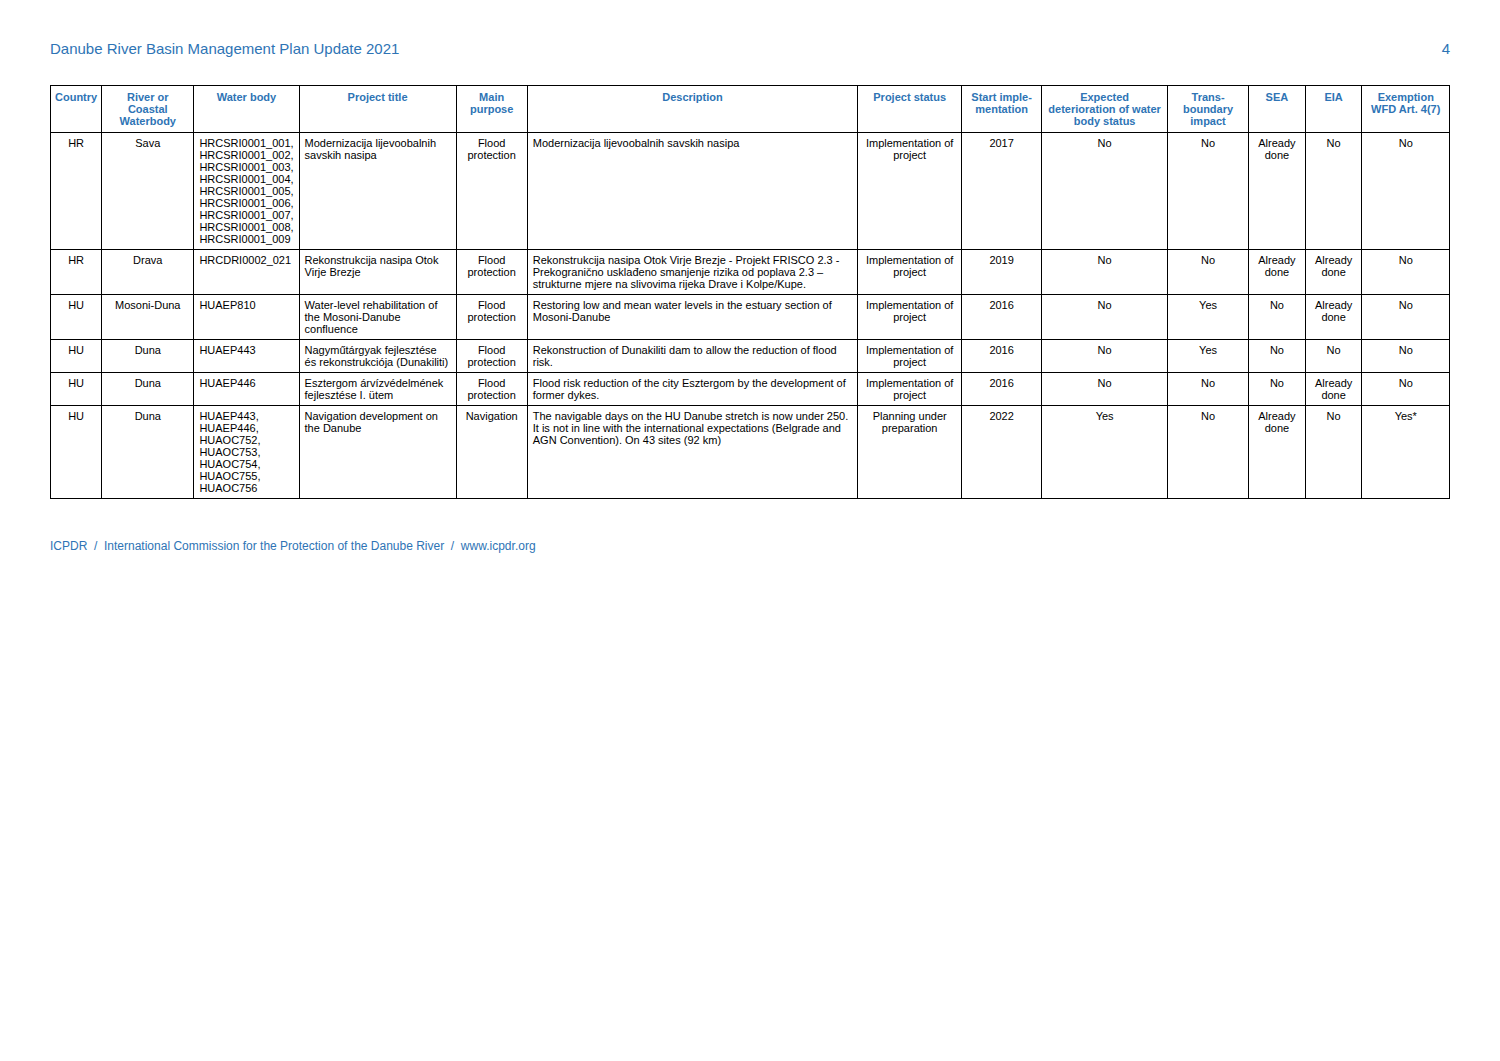Danube River Basin Management Plan Update 2021
4
| Country | River or Coastal Waterbody | Water body | Project title | Main purpose | Description | Project status | Start imple-mentation | Expected deterioration of water body status | Trans-boundary impact | SEA | EIA | Exemption WFD Art. 4(7) |
| --- | --- | --- | --- | --- | --- | --- | --- | --- | --- | --- | --- | --- |
| HR | Sava | HRCSRI0001_001, HRCSRI0001_002, HRCSRI0001_003, HRCSRI0001_004, HRCSRI0001_005, HRCSRI0001_006, HRCSRI0001_007, HRCSRI0001_008, HRCSRI0001_009 | Modernizacija lijevoobalnih savskih nasipa | Flood protection | Modernizacija lijevoobalnih savskih nasipa | Implementation of project | 2017 | No | No | Already done | No | No |
| HR | Drava | HRCDRI0002_021 | Rekonstrukcija nasipa Otok Virje Brezje | Flood protection | Rekonstrukcija nasipa Otok Virje Brezje - Projekt FRISCO 2.3 - Prekogranično usklađeno smanjenje rizika od poplava 2.3 – strukturne mjere na slivovima rijeka Drave i Kolpe/Kupe. | Implementation of project | 2019 | No | No | Already done | Already done | No |
| HU | Mosoni-Duna | HUAEP810 | Water-level rehabilitation of the Mosoni-Danube confluence | Flood protection | Restoring low and mean water levels in the estuary section of Mosoni-Danube | Implementation of project | 2016 | No | Yes | No | Already done | No |
| HU | Duna | HUAEP443 | Nagyműtárgyak fejlesztése és rekonstrukciója (Dunakiliti) | Flood protection | Rekonstruction of Dunakiliti dam to allow the reduction of flood risk. | Implementation of project | 2016 | No | Yes | No | No | No |
| HU | Duna | HUAEP446 | Esztergom árvízvédelmének fejlesztése I. ütem | Flood protection | Flood risk reduction of the city Esztergom by the development of former dykes. | Implementation of project | 2016 | No | No | No | Already done | No |
| HU | Duna | HUAEP443, HUAEP446, HUAOC752, HUAOC753, HUAOC754, HUAOC755, HUAOC756 | Navigation development on the Danube | Navigation | The navigable days on the HU Danube stretch is now under 250. It is not in line with the international expectations (Belgrade and AGN Convention). On 43 sites (92 km) | Planning under preparation | 2022 | Yes | No | Already done | No | Yes* |
ICPDR / International Commission for the Protection of the Danube River / www.icpdr.org